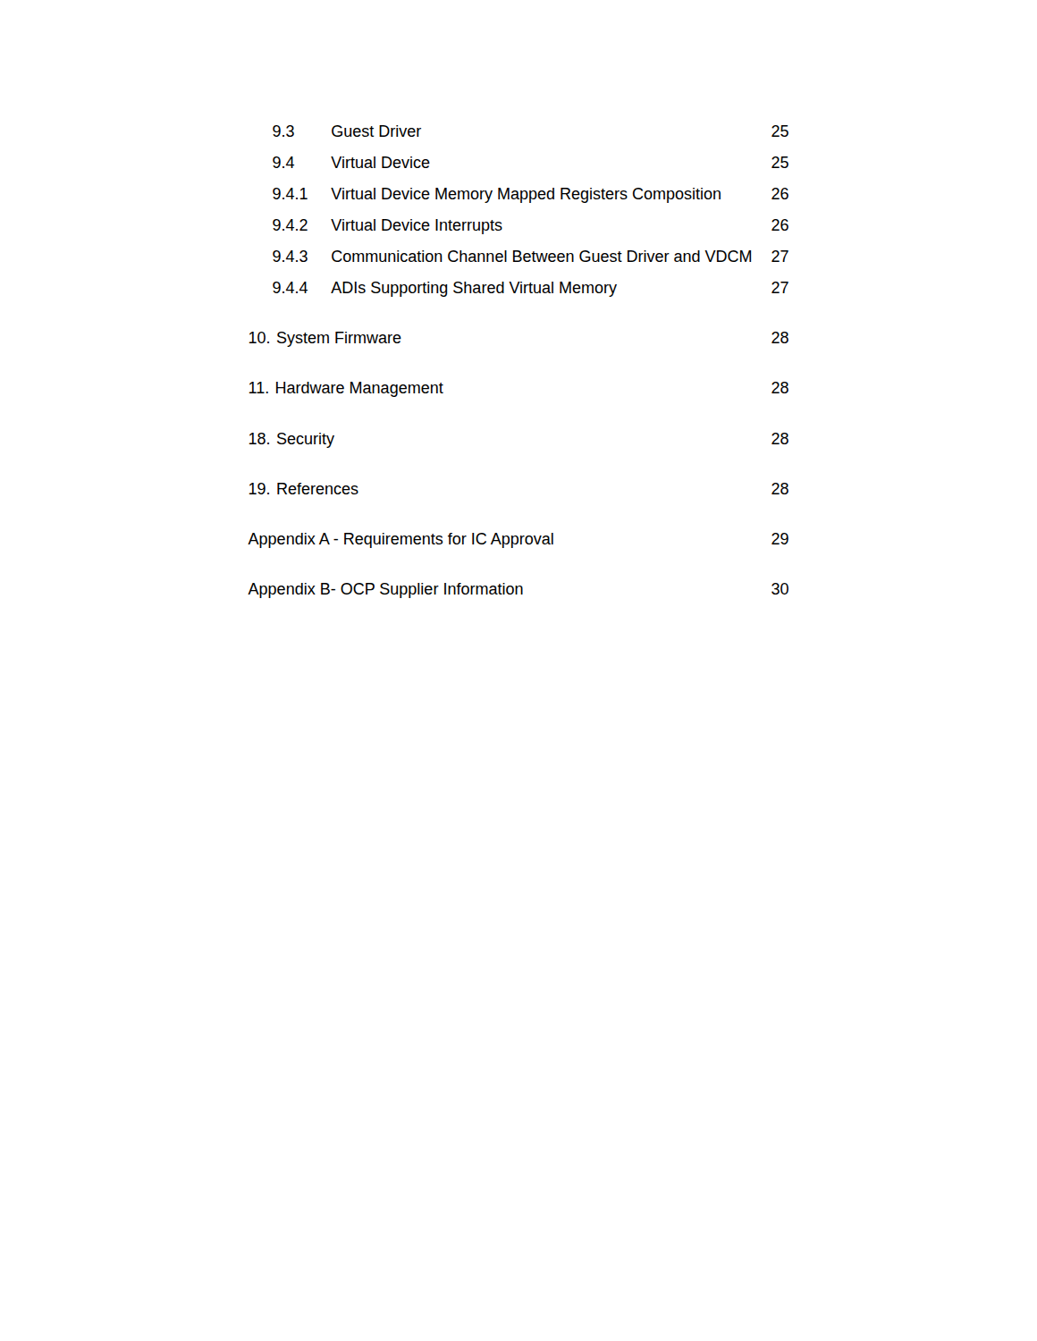9.3 Guest Driver 25
9.4 Virtual Device 25
9.4.1 Virtual Device Memory Mapped Registers Composition 26
9.4.2 Virtual Device Interrupts 26
9.4.3 Communication Channel Between Guest Driver and VDCM 27
9.4.4 ADIs Supporting Shared Virtual Memory 27
10. System Firmware 28
11. Hardware Management 28
18. Security 28
19. References 28
Appendix A - Requirements for IC Approval 29
Appendix B- OCP Supplier Information 30